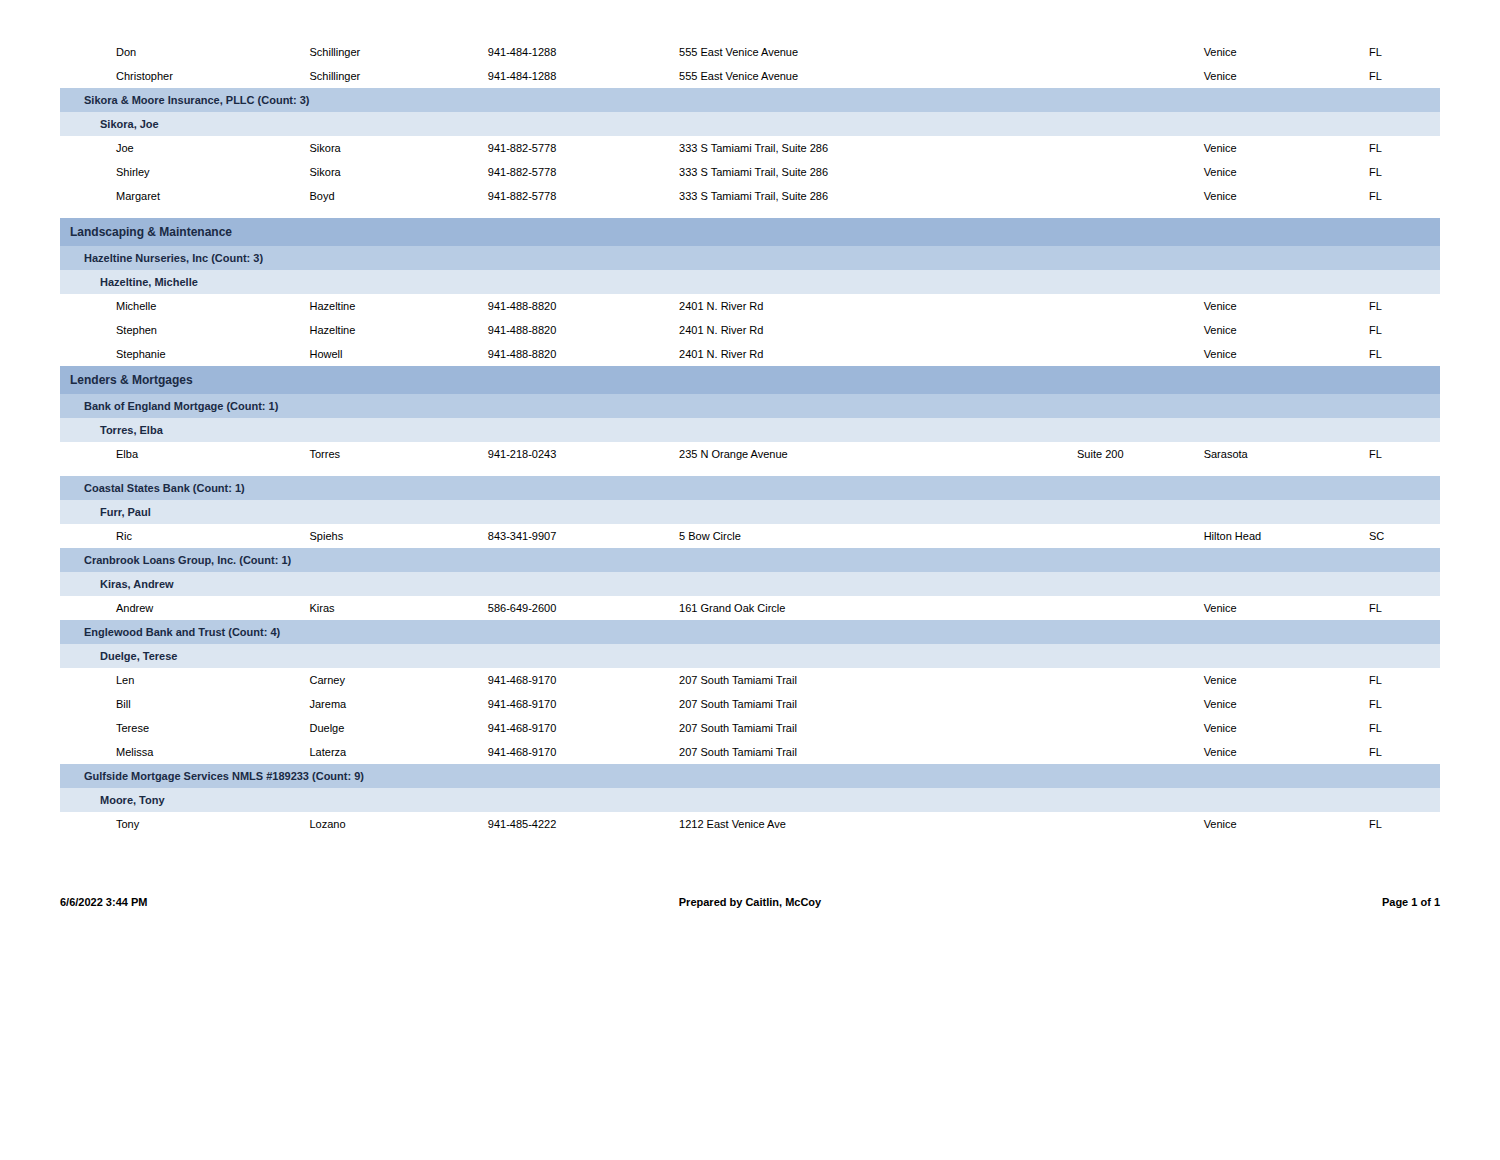| Don | Schillinger | 941-484-1288 | 555 East Venice Avenue | | Venice | FL |
| Christopher | Schillinger | 941-484-1288 | 555 East Venice Avenue | | Venice | FL |
| Sikora & Moore Insurance, PLLC (Count: 3) |
| Sikora, Joe |
| Joe | Sikora | 941-882-5778 | 333 S Tamiami Trail, Suite 286 | | Venice | FL |
| Shirley | Sikora | 941-882-5778 | 333 S Tamiami Trail, Suite 286 | | Venice | FL |
| Margaret | Boyd | 941-882-5778 | 333 S Tamiami Trail, Suite 286 | | Venice | FL |
| Landscaping & Maintenance |
| Hazeltine Nurseries, Inc (Count: 3) |
| Hazeltine, Michelle |
| Michelle | Hazeltine | 941-488-8820 | 2401 N. River Rd | | Venice | FL |
| Stephen | Hazeltine | 941-488-8820 | 2401 N. River Rd | | Venice | FL |
| Stephanie | Howell | 941-488-8820 | 2401 N. River Rd | | Venice | FL |
| Lenders & Mortgages |
| Bank of England Mortgage (Count: 1) |
| Torres, Elba |
| Elba | Torres | 941-218-0243 | 235 N Orange Avenue | Suite 200 | Sarasota | FL |
| Coastal States Bank (Count: 1) |
| Furr, Paul |
| Ric | Spiehs | 843-341-9907 | 5 Bow Circle | | Hilton Head | SC |
| Cranbrook Loans Group, Inc. (Count: 1) |
| Kiras, Andrew |
| Andrew | Kiras | 586-649-2600 | 161 Grand Oak Circle | | Venice | FL |
| Englewood Bank and Trust (Count: 4) |
| Duelge, Terese |
| Len | Carney | 941-468-9170 | 207 South Tamiami Trail | | Venice | FL |
| Bill | Jarema | 941-468-9170 | 207 South Tamiami Trail | | Venice | FL |
| Terese | Duelge | 941-468-9170 | 207 South Tamiami Trail | | Venice | FL |
| Melissa | Laterza | 941-468-9170 | 207 South Tamiami Trail | | Venice | FL |
| Gulfside Mortgage Services NMLS #189233 (Count: 9) |
| Moore, Tony |
| Tony | Lozano | 941-485-4222 | 1212 East Venice Ave | | Venice | FL |
6/6/2022 3:44 PM
Prepared by Caitlin, McCoy
Page 1 of 1